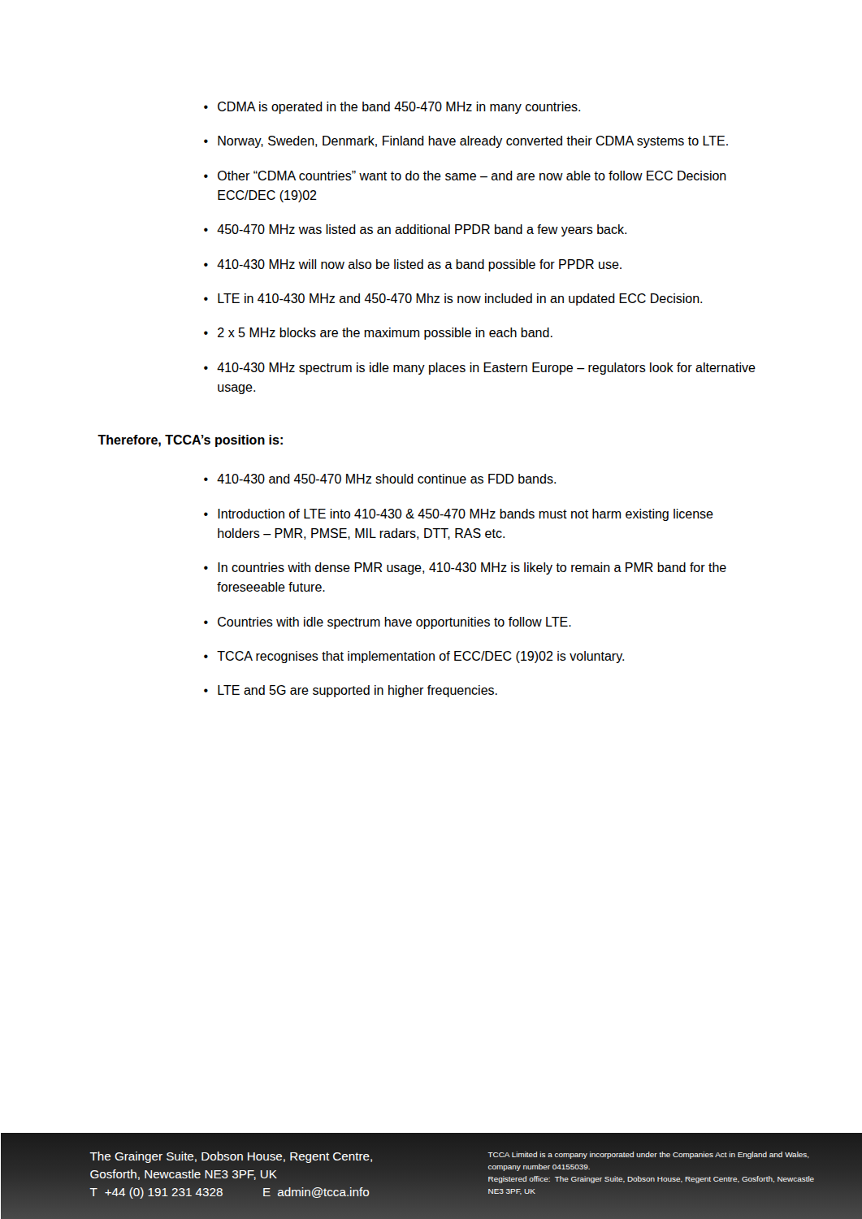CDMA is operated in the band 450-470 MHz in many countries.
Norway, Sweden, Denmark, Finland have already converted their CDMA systems to LTE.
Other “CDMA countries” want to do the same – and are now able to follow ECC Decision ECC/DEC (19)02
450-470 MHz was listed as an additional PPDR band a few years back.
410-430 MHz will now also be listed as a band possible for PPDR use.
LTE in 410-430 MHz and 450-470 Mhz is now included in an updated ECC Decision.
2 x 5 MHz blocks are the maximum possible in each band.
410-430 MHz spectrum is idle many places in Eastern Europe – regulators look for alternative usage.
Therefore, TCCA’s position is:
410-430 and 450-470 MHz should continue as FDD bands.
Introduction of LTE into 410-430 & 450-470 MHz bands must not harm existing license holders – PMR, PMSE, MIL radars, DTT, RAS etc.
In countries with dense PMR usage, 410-430 MHz is likely to remain a PMR band for the foreseeable future.
Countries with idle spectrum have opportunities to follow LTE.
TCCA recognises that implementation of ECC/DEC (19)02 is voluntary.
LTE and 5G are supported in higher frequencies.
The Grainger Suite, Dobson House, Regent Centre, Gosforth, Newcastle NE3 3PF, UK T+44 (0) 191 231 4328 Eadmin@tcca.info
TCCA Limited is a company incorporated under the Companies Act in England and Wales, company number 04155039.
Registered office: The Grainger Suite, Dobson House, Regent Centre, Gosforth, Newcastle NE3 3PF, UK